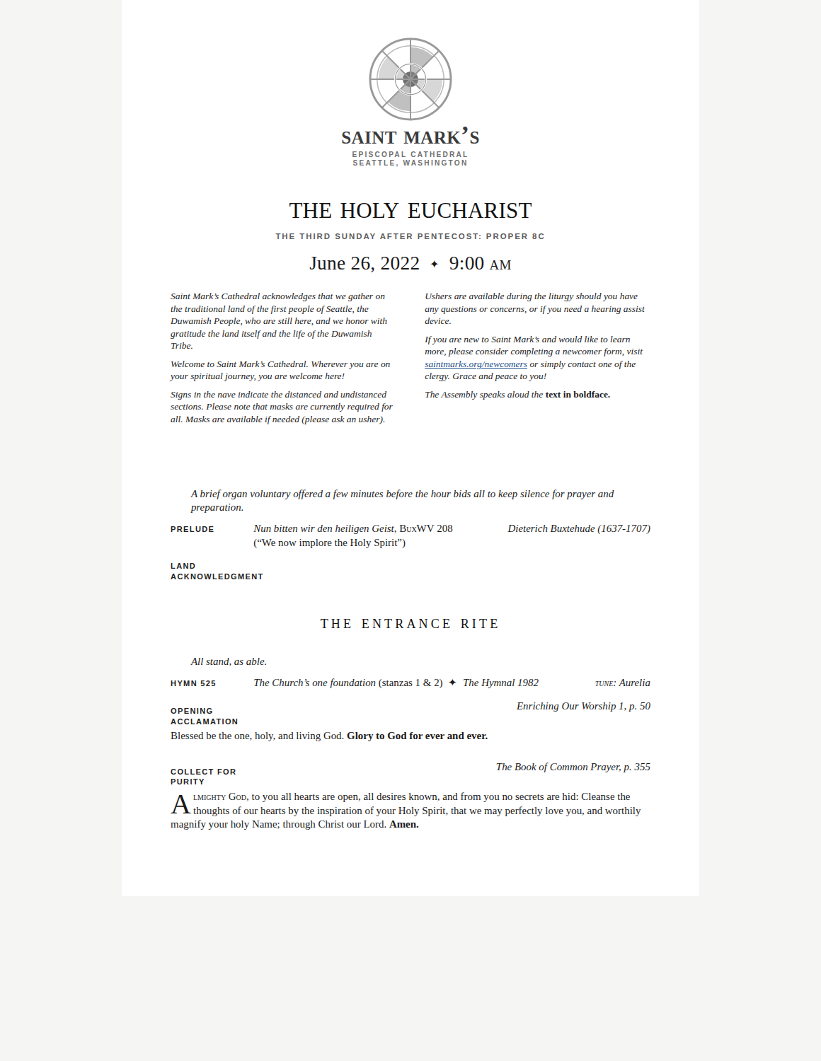Saint Mark’s
Episcopal CathedralSeattle, Washington
The Holy Eucharist
the third sunday after pentecost: proper 8c
June 26, 2022 ✦ 9:00 am
Saint Mark’s Cathedral acknowledges that we gather on the traditional land of the first people of Seattle, the Duwamish People, who are still here, and we honor with gratitude the land itself and the life of the Duwamish Tribe.
Welcome to Saint Mark’s Cathedral. Wherever you are on your spiritual journey, you are welcome here!
Signs in the nave indicate the distanced and undistanced sections. Please note that masks are currently required for all. Masks are available if needed (please ask an usher).
Ushers are available during the liturgy should you have any questions or concerns, or if you need a hearing assist device.
If you are new to Saint Mark’s and would like to learn more, please consider completing a newcomer form, visit saintmarks.org/newcomers or simply contact one of the clergy. Grace and peace to you!
The Assembly speaks aloud the text in boldface.
A brief organ voluntary offered a few minutes before the hour bids all to keep silence for prayer and preparation.
Prelude
Dieterich Buxtehude (1637-1707) Nun bitten wir den heiligen Geist, BuxWV 208
(“We now implore the Holy Spirit”)
Land Acknowledgment
the entrance rite
All stand, as able.
Hymn 525
tune: Aurelia The Church’s one foundation (stanzas 1 & 2) ✦ The Hymnal 1982
Opening Acclamation
Enriching Our Worship 1, p. 50
Blessed be the one, holy, and living God. Glory to God for ever and ever.
Collect for Purity
The Book of Common Prayer, p. 355
Almighty God, to you all hearts are open, all desires known, and from you no secrets are hid: Cleanse the thoughts of our hearts by the inspiration of your Holy Spirit, that we may perfectly love you, and worthily magnify your holy Name; through Christ our Lord. Amen.